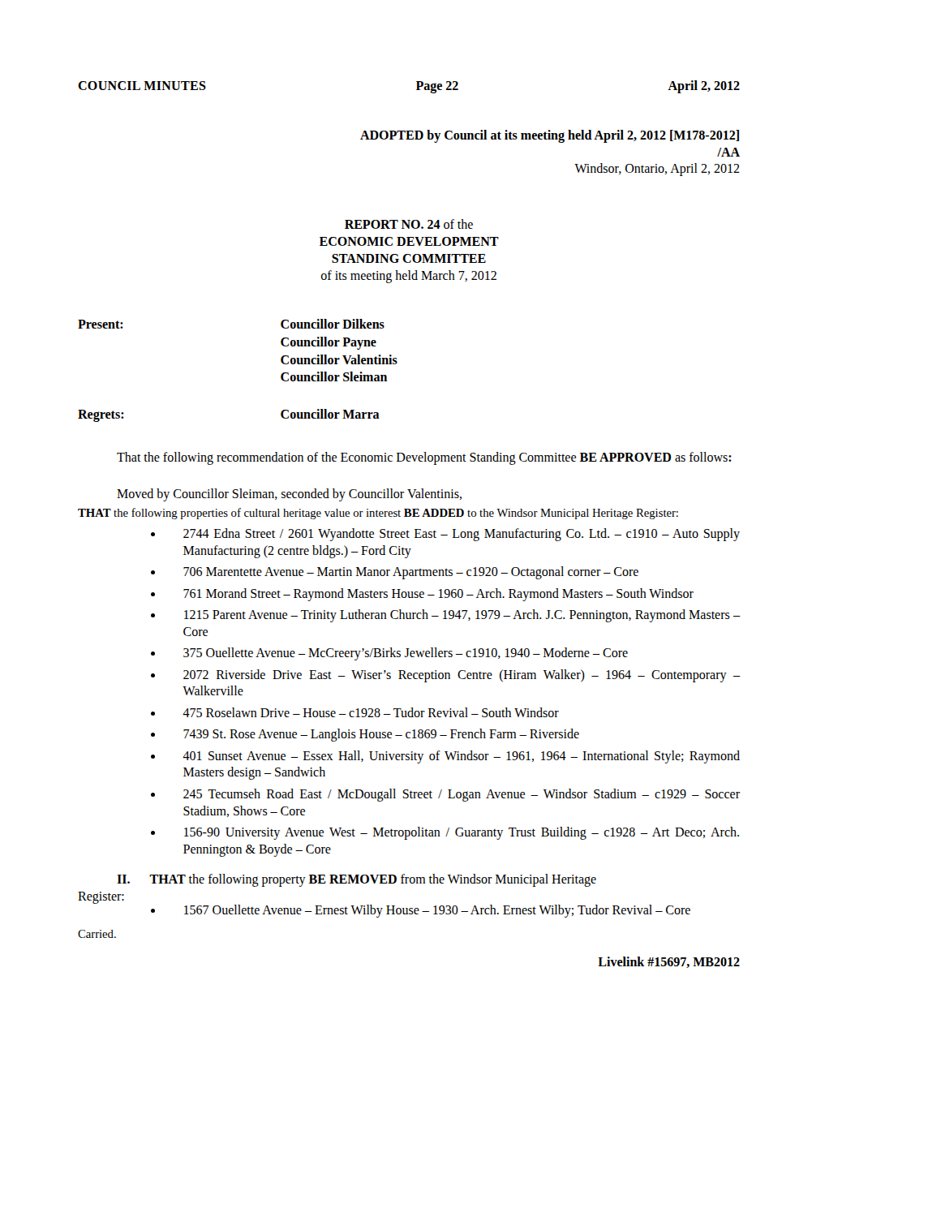COUNCIL MINUTES
Page 22
April 2, 2012
ADOPTED by Council at its meeting held April 2, 2012 [M178-2012]
/AA
Windsor, Ontario, April 2, 2012
REPORT NO. 24 of the
ECONOMIC DEVELOPMENT
STANDING COMMITTEE
of its meeting held March 7, 2012
Present:
Councillor Dilkens
Councillor Payne
Councillor Valentinis
Councillor Sleiman
Regrets:
Councillor Marra
That the following recommendation of the Economic Development Standing Committee BE APPROVED as follows:
Moved by Councillor Sleiman, seconded by Councillor Valentinis,
THAT the following properties of cultural heritage value or interest BE ADDED to the Windsor Municipal Heritage Register:
2744 Edna Street / 2601 Wyandotte Street East – Long Manufacturing Co. Ltd. – c1910 – Auto Supply Manufacturing (2 centre bldgs.) – Ford City
706 Marentette Avenue – Martin Manor Apartments – c1920 – Octagonal corner – Core
761 Morand Street – Raymond Masters House – 1960 – Arch. Raymond Masters – South Windsor
1215 Parent Avenue – Trinity Lutheran Church – 1947, 1979 – Arch. J.C. Pennington, Raymond Masters – Core
375 Ouellette Avenue – McCreery’s/Birks Jewellers – c1910, 1940 – Moderne – Core
2072 Riverside Drive East – Wiser’s Reception Centre (Hiram Walker) – 1964 – Contemporary – Walkerville
475 Roselawn Drive – House – c1928 – Tudor Revival – South Windsor
7439 St. Rose Avenue – Langlois House – c1869 – French Farm – Riverside
401 Sunset Avenue – Essex Hall, University of Windsor – 1961, 1964 – International Style; Raymond Masters design – Sandwich
245 Tecumseh Road East / McDougall Street / Logan Avenue – Windsor Stadium – c1929 – Soccer Stadium, Shows – Core
156-90 University Avenue West – Metropolitan / Guaranty Trust Building – c1928 – Art Deco; Arch. Pennington & Boyde – Core
II. THAT the following property BE REMOVED from the Windsor Municipal Heritage
Register:
1567 Ouellette Avenue – Ernest Wilby House – 1930 – Arch. Ernest Wilby; Tudor Revival – Core
Carried.
Livelink #15697, MB2012